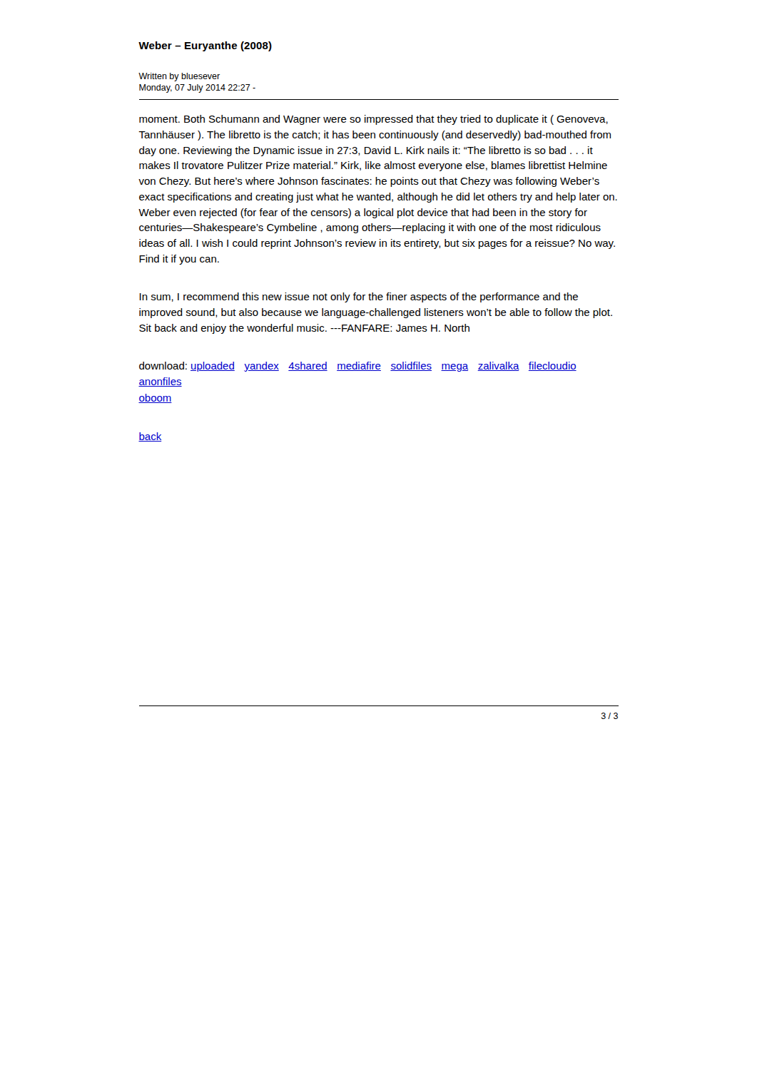Weber – Euryanthe (2008)
Written by bluesever
Monday, 07 July 2014 22:27 -
moment. Both Schumann and Wagner were so impressed that they tried to duplicate it ( Genoveva, Tannhäuser ). The libretto is the catch; it has been continuously (and deservedly) bad-mouthed from day one. Reviewing the Dynamic issue in 27:3, David L. Kirk nails it: “The libretto is so bad . . . it makes Il trovatore Pulitzer Prize material.” Kirk, like almost everyone else, blames librettist Helmine von Chezy. But here’s where Johnson fascinates: he points out that Chezy was following Weber’s exact specifications and creating just what he wanted, although he did let others try and help later on. Weber even rejected (for fear of the censors) a logical plot device that had been in the story for centuries—Shakespeare’s Cymbeline , among others—replacing it with one of the most ridiculous ideas of all. I wish I could reprint Johnson’s review in its entirety, but six pages for a reissue? No way. Find it if you can.
In sum, I recommend this new issue not only for the finer aspects of the performance and the improved sound, but also because we language-challenged listeners won’t be able to follow the plot. Sit back and enjoy the wonderful music. ---FANFARE: James H. North
download: uploaded yandex 4shared mediafire solidfiles mega zalivalka filecloudio anonfiles
oboom
back
3 / 3